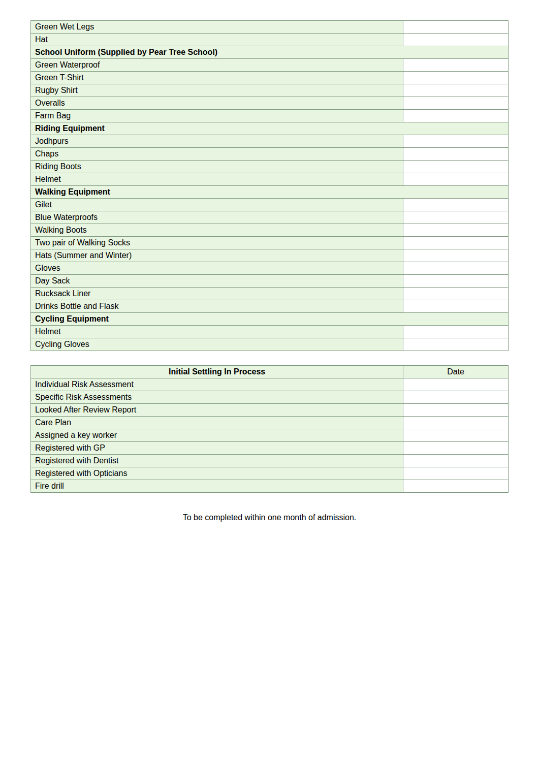| Green Wet Legs | |
| Hat | |
| School Uniform (Supplied by Pear Tree School) |
| Green Waterproof | |
| Green T-Shirt | |
| Rugby Shirt | |
| Overalls | |
| Farm Bag | |
| Riding Equipment |
| Jodhpurs | |
| Chaps | |
| Riding Boots | |
| Helmet | |
| Walking Equipment |
| Gilet | |
| Blue Waterproofs | |
| Walking Boots | |
| Two pair of Walking Socks | |
| Hats (Summer and Winter) | |
| Gloves | |
| Day Sack | |
| Rucksack Liner | |
| Drinks Bottle and Flask | |
| Cycling Equipment |
| Helmet | |
| Cycling Gloves | |
| Initial Settling In Process | Date |
| --- | --- |
| Individual Risk Assessment | |
| Specific Risk Assessments | |
| Looked After Review Report | |
| Care Plan | |
| Assigned a key worker | |
| Registered with GP | |
| Registered with Dentist | |
| Registered with Opticians | |
| Fire drill | |
To be completed within one month of admission.